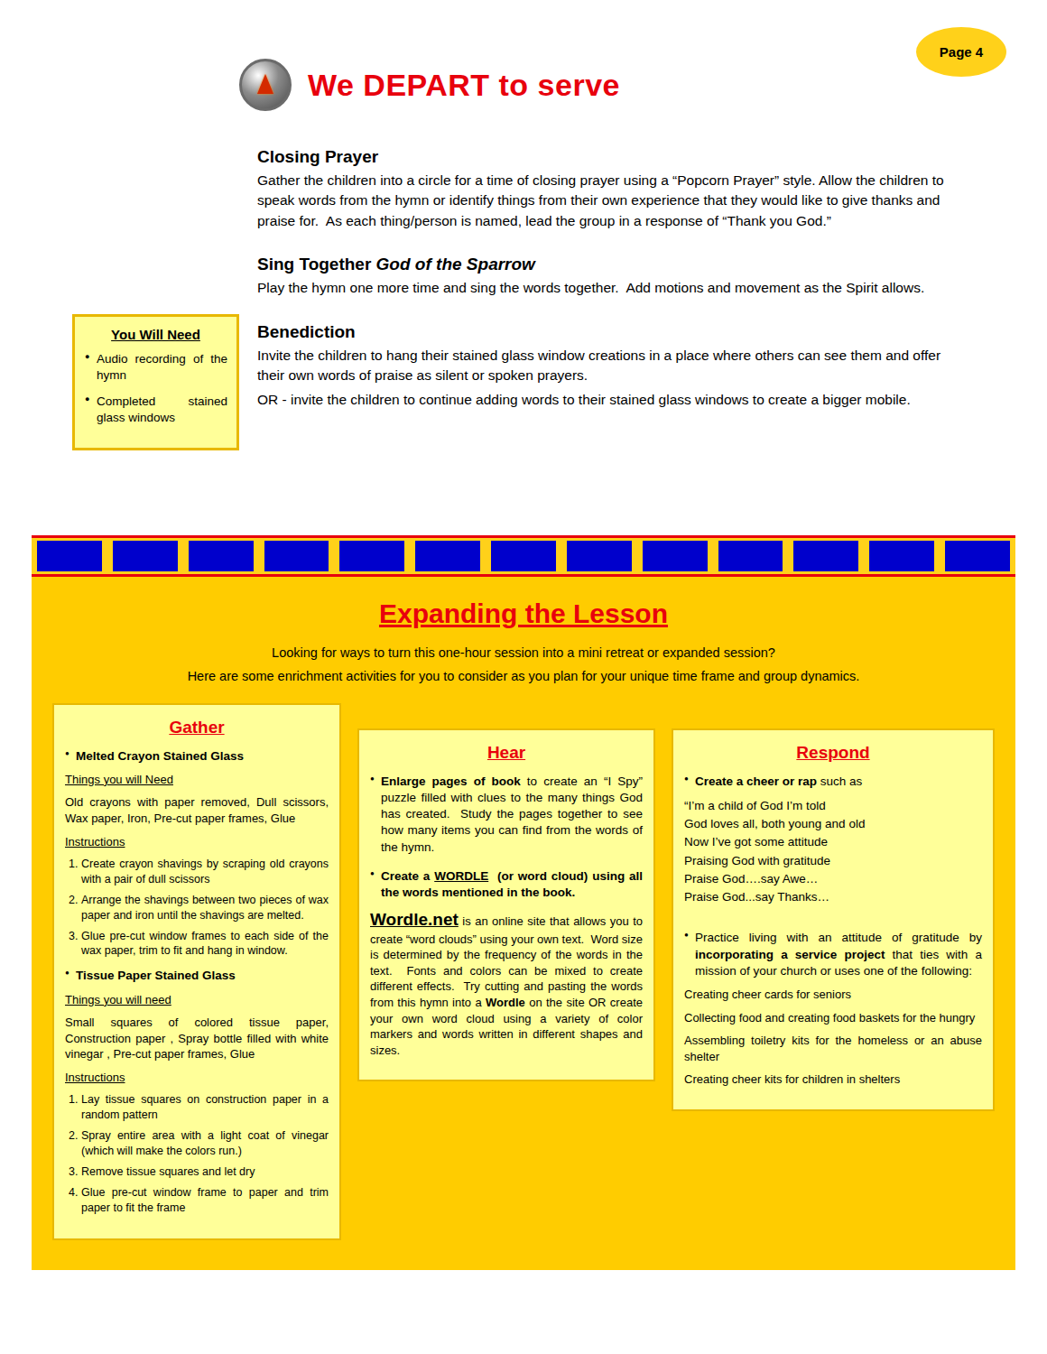Page 4
We DEPART to serve
You Will Need
Audio recording of the hymn
Completed stained glass windows
Closing Prayer
Gather the children into a circle for a time of closing prayer using a “Popcorn Prayer” style. Allow the children to speak words from the hymn or identify things from their own experience that they would like to give thanks and praise for. As each thing/person is named, lead the group in a response of “Thank you God.”
Sing Together God of the Sparrow
Play the hymn one more time and sing the words together. Add motions and movement as the Spirit allows.
Benediction
Invite the children to hang their stained glass window creations in a place where others can see them and offer their own words of praise as silent or spoken prayers.
OR - invite the children to continue adding words to their stained glass windows to create a bigger mobile.
Expanding the Lesson
Looking for ways to turn this one-hour session into a mini retreat or expanded session?
Here are some enrichment activities for you to consider as you plan for your unique time frame and group dynamics.
Gather
Melted Crayon Stained Glass
Things you will Need
Old crayons with paper removed, Dull scissors, Wax paper, Iron, Pre-cut paper frames, Glue
Instructions
Create crayon shavings by scraping old crayons with a pair of dull scissors
Arrange the shavings between two pieces of wax paper and iron until the shavings are melted.
Glue pre-cut window frames to each side of the wax paper, trim to fit and hang in window.
Tissue Paper Stained Glass
Things you will need
Small squares of colored tissue paper, Construction paper , Spray bottle filled with white vinegar , Pre-cut paper frames, Glue
Instructions
Lay tissue squares on construction paper in a random pattern
Spray entire area with a light coat of vinegar (which will make the colors run.)
Remove tissue squares and let dry
Glue pre-cut window frame to paper and trim paper to fit the frame
Hear
Enlarge pages of book to create an “I Spy” puzzle filled with clues to the many things God has created. Study the pages together to see how many items you can find from the words of the hymn.
Create a WORDLE (or word cloud) using all the words mentioned in the book.
Wordle.net is an online site that allows you to create “word clouds” using your own text. Word size is determined by the frequency of the words in the text. Fonts and colors can be mixed to create different effects. Try cutting and pasting the words from this hymn into a Wordle on the site OR create your own word cloud using a variety of color markers and words written in different shapes and sizes.
Respond
Create a cheer or rap such as
“I’m a child of God I’m told
God loves all, both young and old
Now I’ve got some attitude
Praising God with gratitude
Praise God….say Awe…
Praise God...say Thanks…
Practice living with an attitude of gratitude by incorporating a service project that ties with a mission of your church or uses one of the following:
Creating cheer cards for seniors
Collecting food and creating food baskets for the hungry
Assembling toiletry kits for the homeless or an abuse shelter
Creating cheer kits for children in shelters